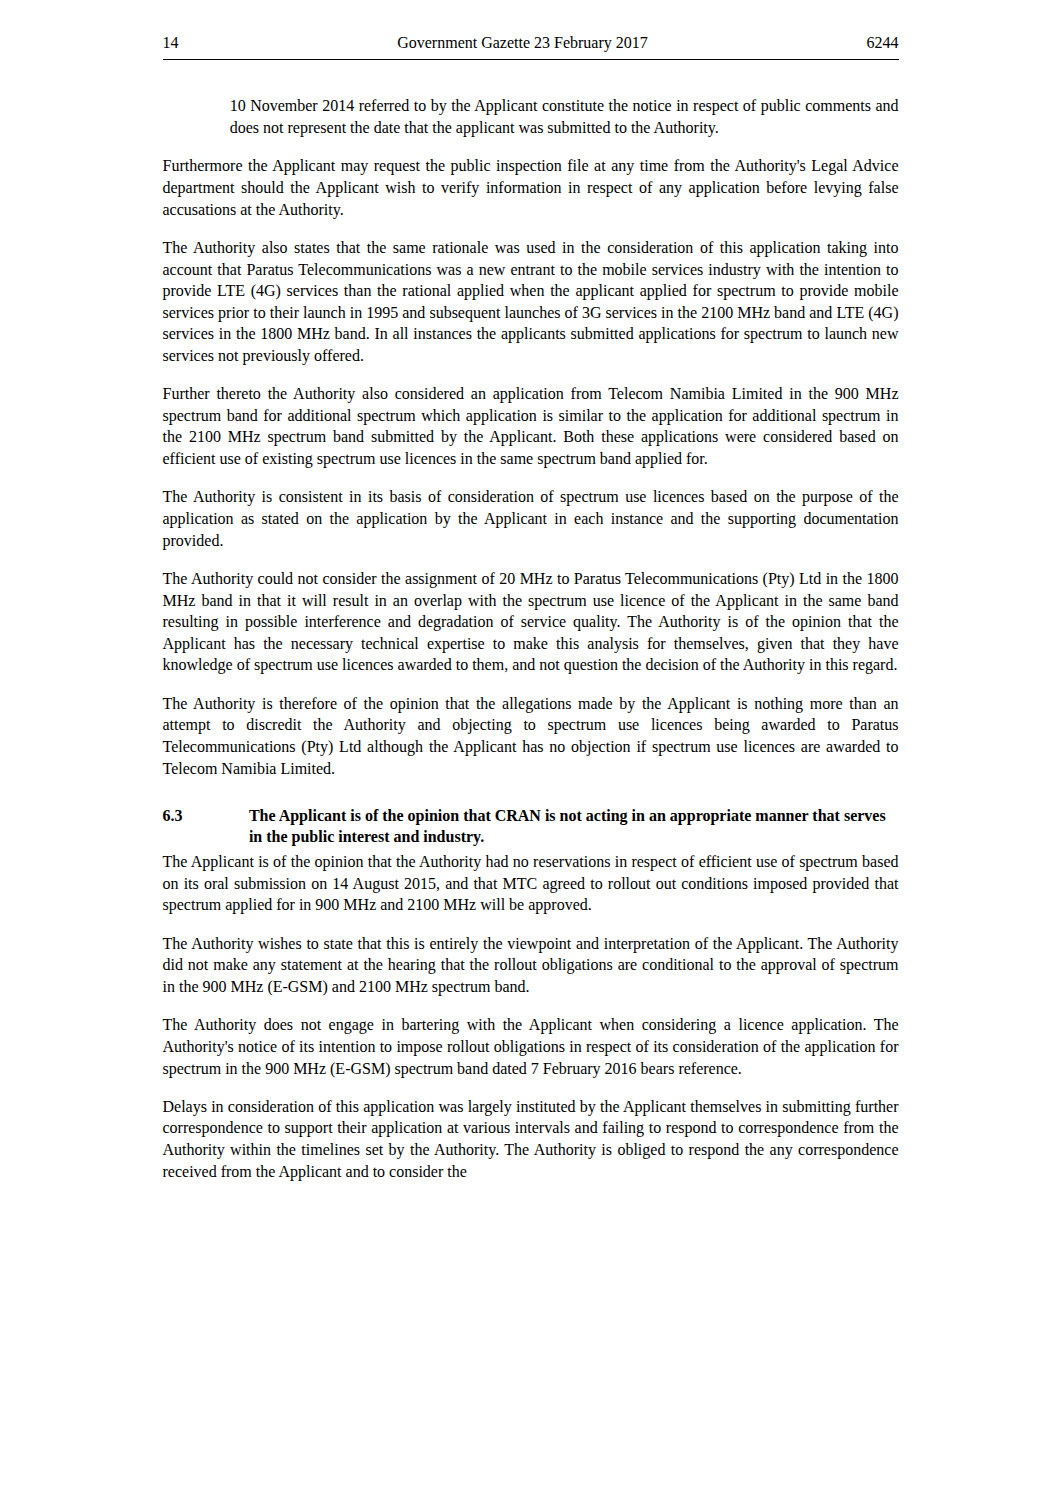14 Government Gazette 23 February 2017 6244
10 November 2014 referred to by the Applicant constitute the notice in respect of public comments and does not represent the date that the applicant was submitted to the Authority.
Furthermore the Applicant may request the public inspection file at any time from the Authority's Legal Advice department should the Applicant wish to verify information in respect of any application before levying false accusations at the Authority.
The Authority also states that the same rationale was used in the consideration of this application taking into account that Paratus Telecommunications was a new entrant to the mobile services industry with the intention to provide LTE (4G) services than the rational applied when the applicant applied for spectrum to provide mobile services prior to their launch in 1995 and subsequent launches of 3G services in the 2100 MHz band and LTE (4G) services in the 1800 MHz band. In all instances the applicants submitted applications for spectrum to launch new services not previously offered.
Further thereto the Authority also considered an application from Telecom Namibia Limited in the 900 MHz spectrum band for additional spectrum which application is similar to the application for additional spectrum in the 2100 MHz spectrum band submitted by the Applicant. Both these applications were considered based on efficient use of existing spectrum use licences in the same spectrum band applied for.
The Authority is consistent in its basis of consideration of spectrum use licences based on the purpose of the application as stated on the application by the Applicant in each instance and the supporting documentation provided.
The Authority could not consider the assignment of 20 MHz to Paratus Telecommunications (Pty) Ltd in the 1800 MHz band in that it will result in an overlap with the spectrum use licence of the Applicant in the same band resulting in possible interference and degradation of service quality. The Authority is of the opinion that the Applicant has the necessary technical expertise to make this analysis for themselves, given that they have knowledge of spectrum use licences awarded to them, and not question the decision of the Authority in this regard.
The Authority is therefore of the opinion that the allegations made by the Applicant is nothing more than an attempt to discredit the Authority and objecting to spectrum use licences being awarded to Paratus Telecommunications (Pty) Ltd although the Applicant has no objection if spectrum use licences are awarded to Telecom Namibia Limited.
6.3 The Applicant is of the opinion that CRAN is not acting in an appropriate manner that serves in the public interest and industry.
The Applicant is of the opinion that the Authority had no reservations in respect of efficient use of spectrum based on its oral submission on 14 August 2015, and that MTC agreed to rollout out conditions imposed provided that spectrum applied for in 900 MHz and 2100 MHz will be approved.
The Authority wishes to state that this is entirely the viewpoint and interpretation of the Applicant. The Authority did not make any statement at the hearing that the rollout obligations are conditional to the approval of spectrum in the 900 MHz (E-GSM) and 2100 MHz spectrum band.
The Authority does not engage in bartering with the Applicant when considering a licence application. The Authority's notice of its intention to impose rollout obligations in respect of its consideration of the application for spectrum in the 900 MHz (E-GSM) spectrum band dated 7 February 2016 bears reference.
Delays in consideration of this application was largely instituted by the Applicant themselves in submitting further correspondence to support their application at various intervals and failing to respond to correspondence from the Authority within the timelines set by the Authority. The Authority is obliged to respond the any correspondence received from the Applicant and to consider the